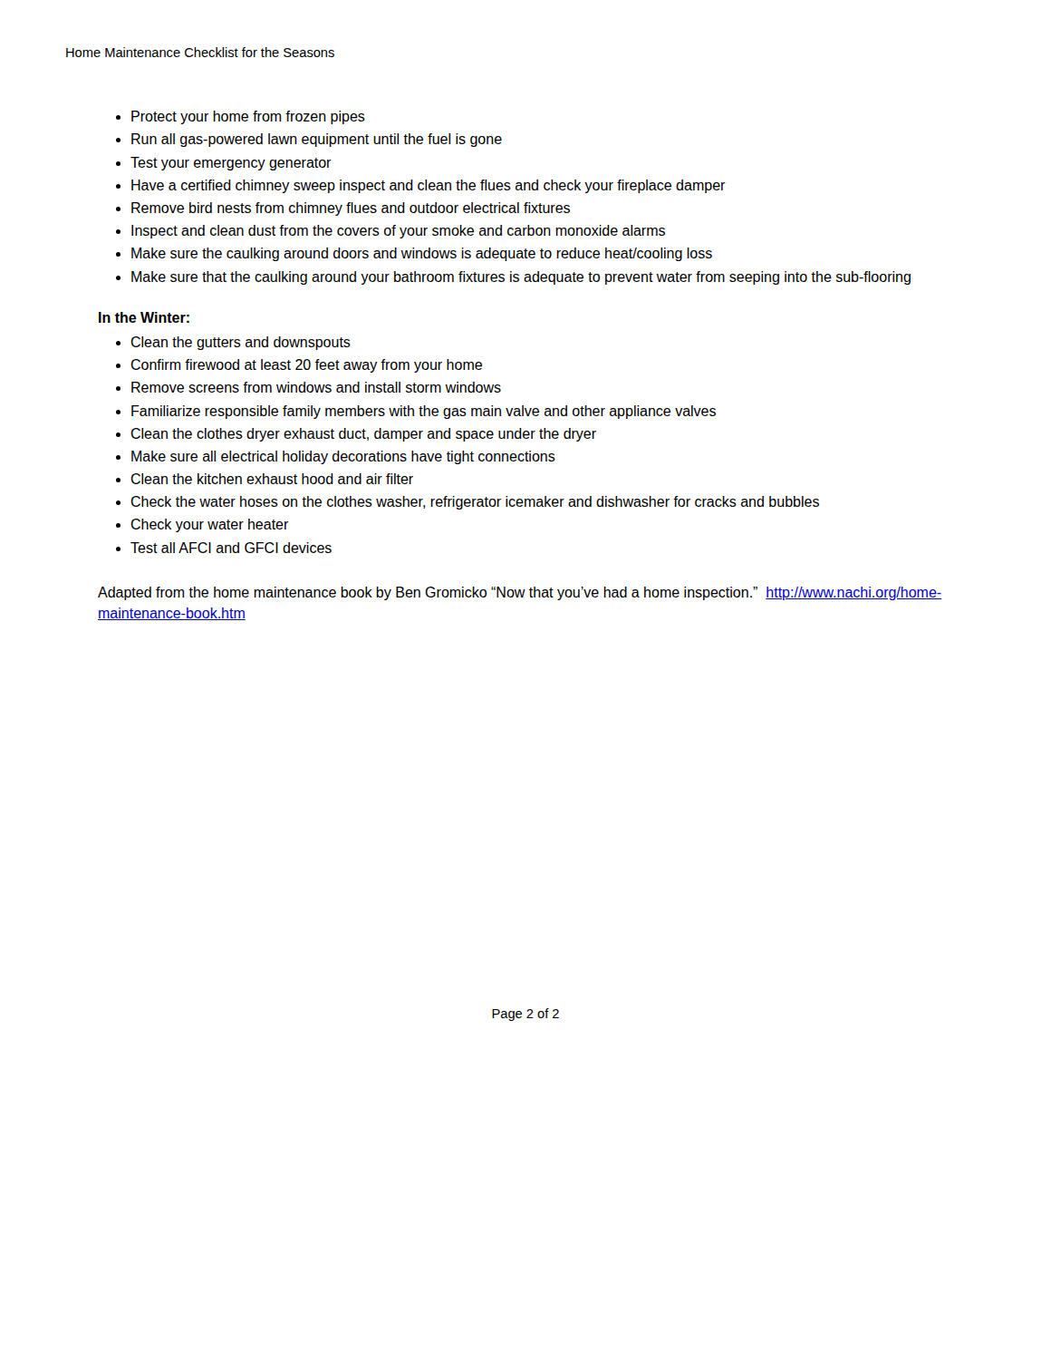Home Maintenance Checklist for the Seasons
Protect your home from frozen pipes
Run all gas-powered lawn equipment until the fuel is gone
Test your emergency generator
Have a certified chimney sweep inspect and clean the flues and check your fireplace damper
Remove bird nests from chimney flues and outdoor electrical fixtures
Inspect and clean dust from the covers of your smoke and carbon monoxide alarms
Make sure the caulking around doors and windows is adequate to reduce heat/cooling loss
Make sure that the caulking around your bathroom fixtures is adequate to prevent water from seeping into the sub-flooring
In the Winter:
Clean the gutters and downspouts
Confirm firewood at least 20 feet away from your home
Remove screens from windows and install storm windows
Familiarize responsible family members with the gas main valve and other appliance valves
Clean the clothes dryer exhaust duct, damper and space under the dryer
Make sure all electrical holiday decorations have tight connections
Clean the kitchen exhaust hood and air filter
Check the water hoses on the clothes washer, refrigerator icemaker and dishwasher for cracks and bubbles
Check your water heater
Test all AFCI and GFCI devices
Adapted from the home maintenance book by Ben Gromicko “Now that you’ve had a home inspection.” http://www.nachi.org/home-maintenance-book.htm
Page 2 of 2